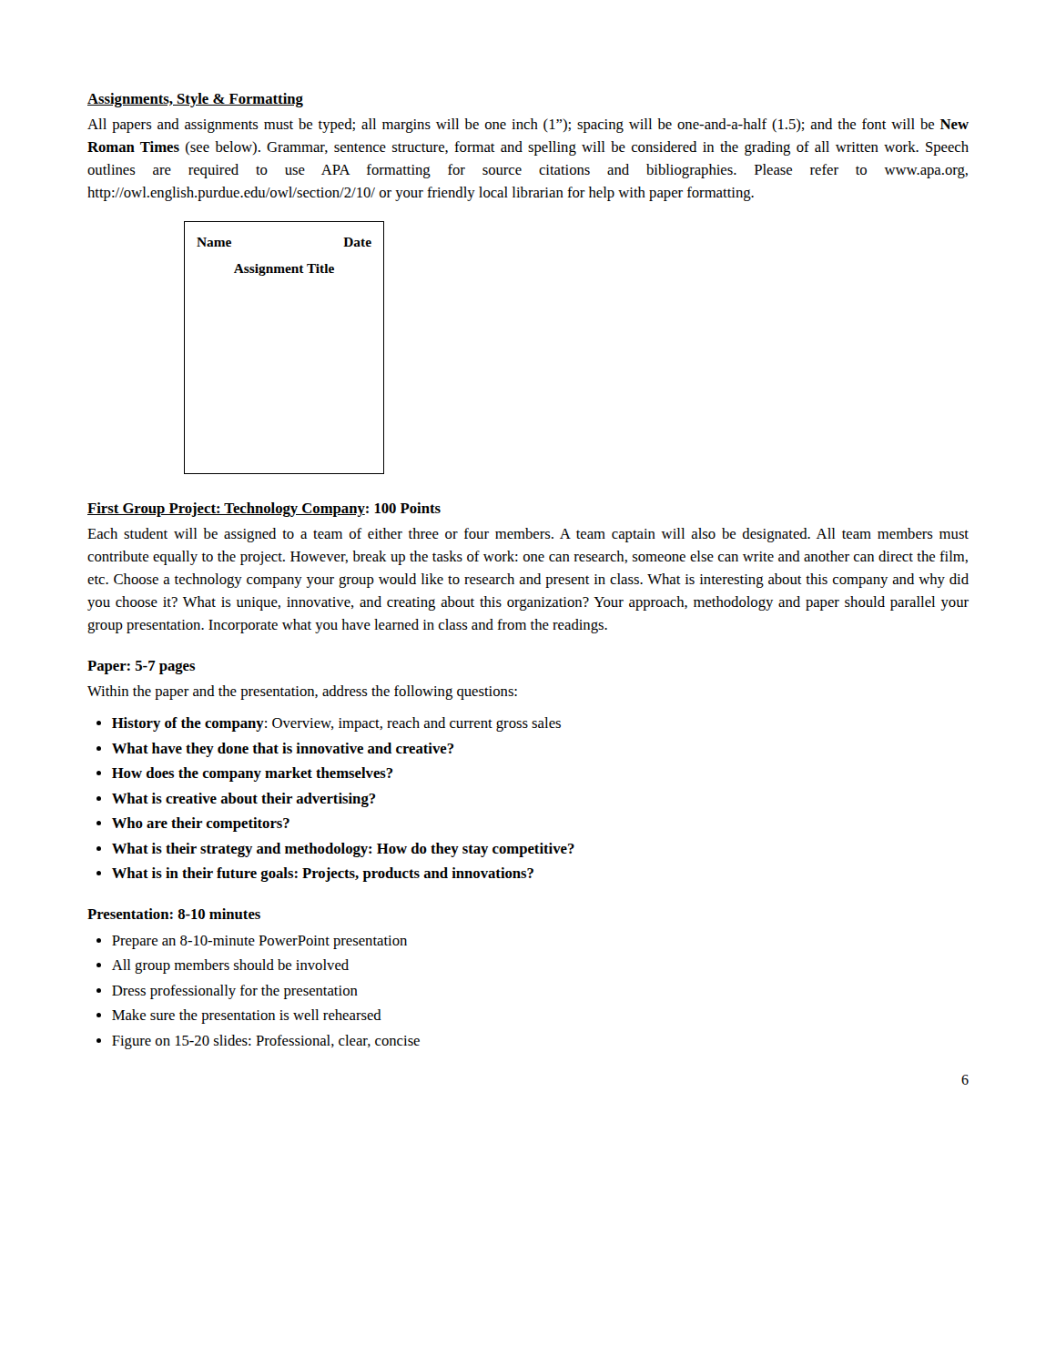Assignments, Style & Formatting
All papers and assignments must be typed; all margins will be one inch (1”); spacing will be one-and-a-half (1.5); and the font will be New Roman Times (see below). Grammar, sentence structure, format and spelling will be considered in the grading of all written work. Speech outlines are required to use APA formatting for source citations and bibliographies. Please refer to www.apa.org, http://owl.english.purdue.edu/owl/section/2/10/ or your friendly local librarian for help with paper formatting.
Name Date
Assignment Title
First Group Project: Technology Company: 100 Points
Each student will be assigned to a team of either three or four members. A team captain will also be designated. All team members must contribute equally to the project. However, break up the tasks of work: one can research, someone else can write and another can direct the film, etc. Choose a technology company your group would like to research and present in class. What is interesting about this company and why did you choose it? What is unique, innovative, and creating about this organization? Your approach, methodology and paper should parallel your group presentation. Incorporate what you have learned in class and from the readings.
Paper: 5-7 pages
Within the paper and the presentation, address the following questions:
History of the company: Overview, impact, reach and current gross sales
What have they done that is innovative and creative?
How does the company market themselves?
What is creative about their advertising?
Who are their competitors?
What is their strategy and methodology: How do they stay competitive?
What is in their future goals: Projects, products and innovations?
Presentation: 8-10 minutes
Prepare an 8-10-minute PowerPoint presentation
All group members should be involved
Dress professionally for the presentation
Make sure the presentation is well rehearsed
Figure on 15-20 slides: Professional, clear, concise
6